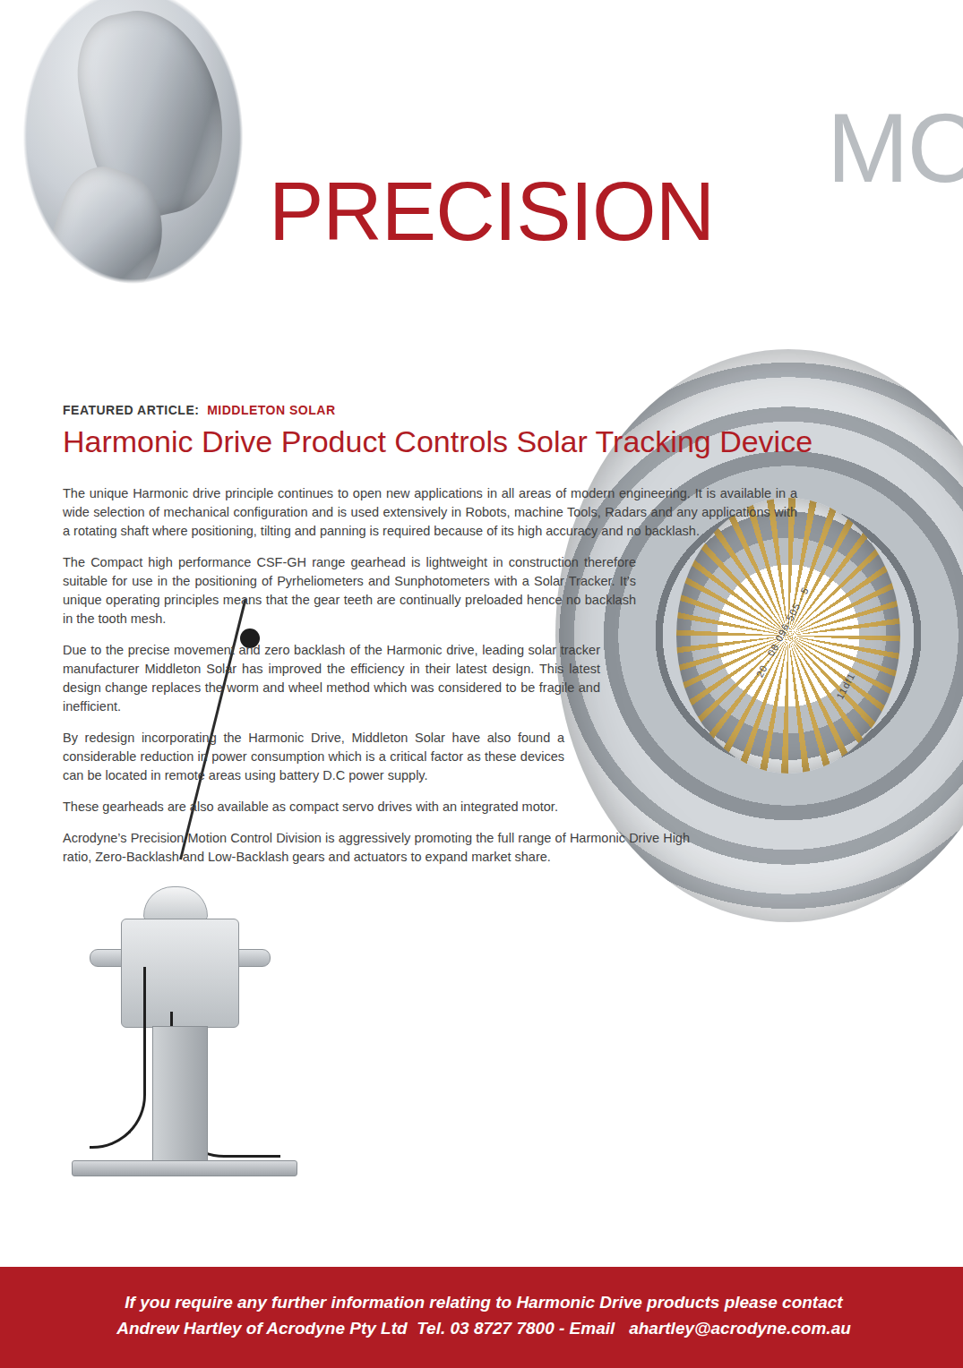20 · 08 096-505 · 5
11df1
MC
PRECISION
FEATURED ARTICLE: MIDDLETON SOLAR
Harmonic Drive Product Controls Solar Tracking Device
The unique Harmonic drive principle continues to open new applications in all areas of modern engineering. It is available in a wide selection of mechanical configuration and is used extensively in Robots, machine Tools, Radars and any applications with a rotating shaft where positioning, tilting and panning is required because of its high accuracy and no backlash.
The Compact high performance CSF-GH range gearhead is lightweight in construction therefore suitable for use in the positioning of Pyrheliometers and Sunphotometers with a Solar Tracker. It’s unique operating principles means that the gear teeth are continually preloaded hence no backlash in the tooth mesh.
Due to the precise movement and zero backlash of the Harmonic drive, leading solar tracker manufacturer Middleton Solar has improved the efficiency in their latest design. This latest design change replaces the worm and wheel method which was considered to be fragile and inefficient.
By redesign incorporating the Harmonic Drive, Middleton Solar have also found a considerable reduction in power consumption which is a critical factor as these devices can be located in remote areas using battery D.C power supply.
These gearheads are also available as compact servo drives with an integrated motor.
Acrodyne’s Precision Motion Control Division is aggressively promoting the full range of Harmonic Drive High ratio, Zero-Backlash and Low-Backlash gears and actuators to expand market share.
If you require any further information relating to Harmonic Drive products please contact
Andrew Hartley of Acrodyne Pty Ltd Tel. 03 8727 7800 - Email ahartley@acrodyne.com.au